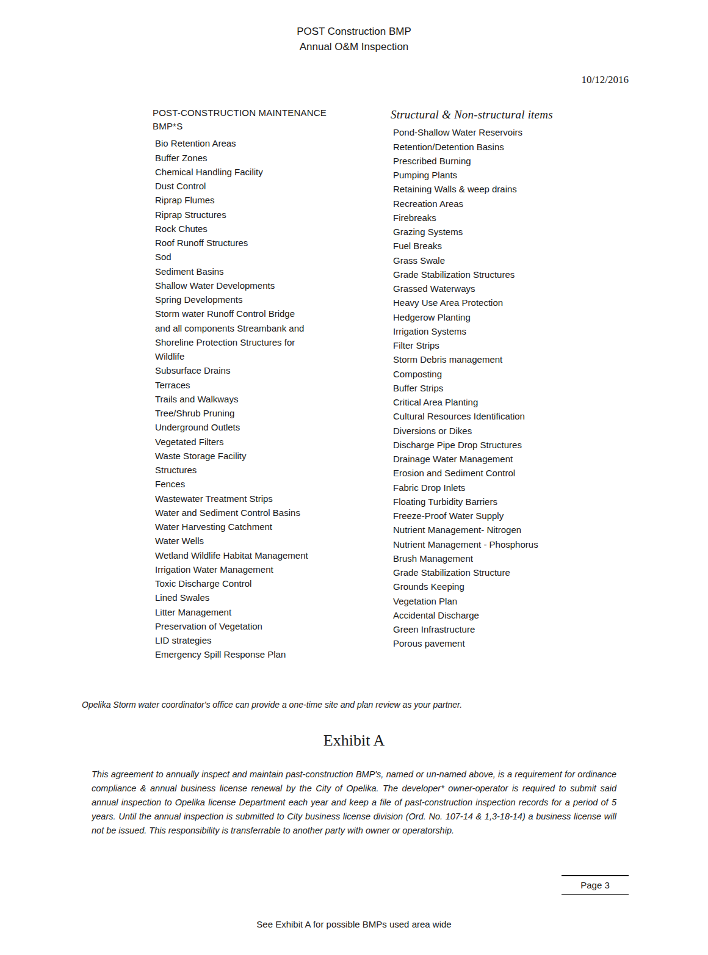POST Construction BMP
Annual O&M Inspection
10/12/2016
POST-CONSTRUCTION MAINTENANCE BMP*S
Bio Retention Areas
Buffer Zones
Chemical Handling Facility
Dust Control
Riprap Flumes
Riprap Structures
Rock Chutes
Roof Runoff Structures
Sod
Sediment Basins
Shallow Water Developments
Spring Developments
Storm water Runoff Control Bridge
and all components Streambank and
Shoreline Protection Structures for
Wildlife
Subsurface Drains
Terraces
Trails and Walkways
Tree/Shrub Pruning
Underground Outlets
Vegetated Filters
Waste Storage Facility
Structures
Fences
Wastewater Treatment Strips
Water and Sediment Control Basins
Water Harvesting Catchment
Water Wells
Wetland Wildlife Habitat Management
Irrigation Water Management
Toxic Discharge Control
Lined Swales
Litter Management
Preservation of Vegetation
LID strategies
Emergency Spill Response Plan
Structural & Non-structural items
Pond-Shallow Water Reservoirs
Retention/Detention Basins
Prescribed Burning
Pumping Plants
Retaining Walls & weep drains
Recreation Areas
Firebreaks
Grazing Systems
Fuel Breaks
Grass Swale
Grade Stabilization Structures
Grassed Waterways
Heavy Use Area Protection
Hedgerow Planting
Irrigation Systems
Filter Strips
Storm Debris management
Composting
Buffer Strips
Critical Area Planting
Cultural Resources Identification
Diversions or Dikes
Discharge Pipe Drop Structures
Drainage Water Management
Erosion and Sediment Control
Fabric Drop Inlets
Floating Turbidity Barriers
Freeze-Proof Water Supply
Nutrient Management- Nitrogen
Nutrient Management - Phosphorus
Brush Management
Grade Stabilization Structure
Grounds Keeping
Vegetation Plan
Accidental Discharge
Green Infrastructure
Porous pavement
Opelika Storm water coordinator's office can provide a one-time site and plan review as your partner.
Exhibit A
This agreement to annually inspect and maintain past-construction BMP's, named or un-named above, is a requirement for ordinance compliance & annual business license renewal by the City of Opelika. The developer* owner-operator is required to submit said annual inspection to Opelika license Department each year and keep a file of past-construction inspection records for a period of 5 years. Until the annual inspection is submitted to City business license division (Ord. No. 107-14 & 1,3-18-14) a business license will not be issued. This responsibility is transferrable to another party with owner or operatorship.
Page 3
See Exhibit A for possible BMPs used area wide